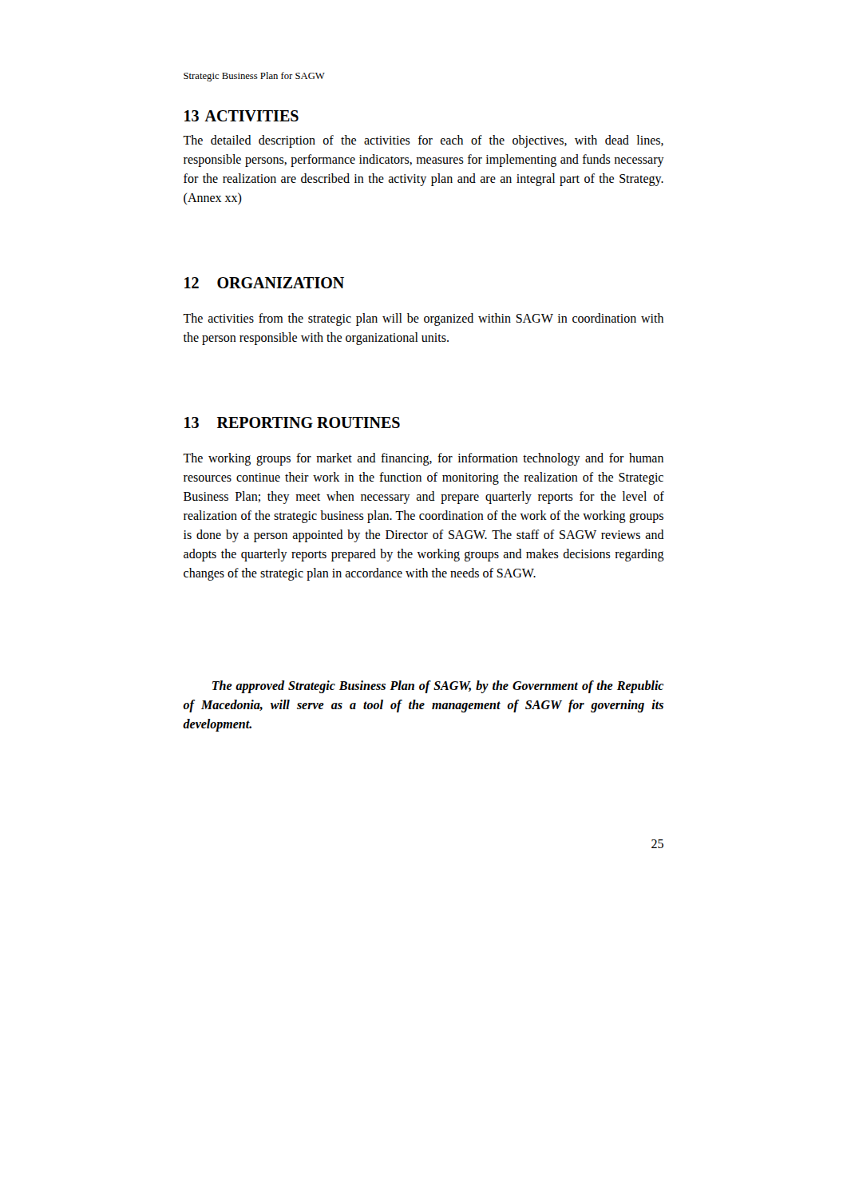Strategic Business Plan for SAGW
13 ACTIVITIES
The detailed description of the activities for each of the objectives, with dead lines, responsible persons, performance indicators, measures for implementing and funds necessary for the realization are described in the activity plan and are an integral part of the Strategy. (Annex xx)
12 ORGANIZATION
The activities from the strategic plan will be organized within SAGW in coordination with the person responsible with the organizational units.
13 REPORTING ROUTINES
The working groups for market and financing, for information technology and for human resources continue their work in the function of monitoring the realization of the Strategic Business Plan; they meet when necessary and prepare quarterly reports for the level of realization of the strategic business plan. The coordination of the work of the working groups is done by a person appointed by the Director of SAGW. The staff of SAGW reviews and adopts the quarterly reports prepared by the working groups and makes decisions regarding changes of the strategic plan in accordance with the needs of SAGW.
The approved Strategic Business Plan of SAGW, by the Government of the Republic of Macedonia, will serve as a tool of the management of SAGW for governing its development.
25